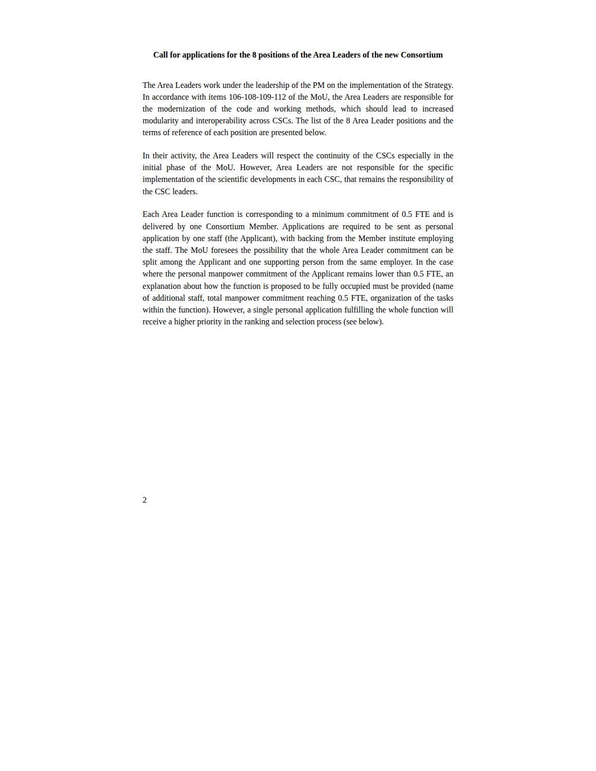Call for applications for the 8 positions of the Area Leaders of the new Consortium
The Area Leaders work under the leadership of the PM on the implementation of the Strategy. In accordance with items 106-108-109-112 of the MoU, the Area Leaders are responsible for the modernization of the code and working methods, which should lead to increased modularity and interoperability across CSCs. The list of the 8 Area Leader positions and the terms of reference of each position are presented below.
In their activity, the Area Leaders will respect the continuity of the CSCs especially in the initial phase of the MoU. However, Area Leaders are not responsible for the specific implementation of the scientific developments in each CSC, that remains the responsibility of the CSC leaders.
Each Area Leader function is corresponding to a minimum commitment of 0.5 FTE and is delivered by one Consortium Member. Applications are required to be sent as personal application by one staff (the Applicant), with backing from the Member institute employing the staff. The MoU foresees the possibility that the whole Area Leader commitment can be split among the Applicant and one supporting person from the same employer. In the case where the personal manpower commitment of the Applicant remains lower than 0.5 FTE, an explanation about how the function is proposed to be fully occupied must be provided (name of additional staff, total manpower commitment reaching 0.5 FTE, organization of the tasks within the function). However, a single personal application fulfilling the whole function will receive a higher priority in the ranking and selection process (see below).
2